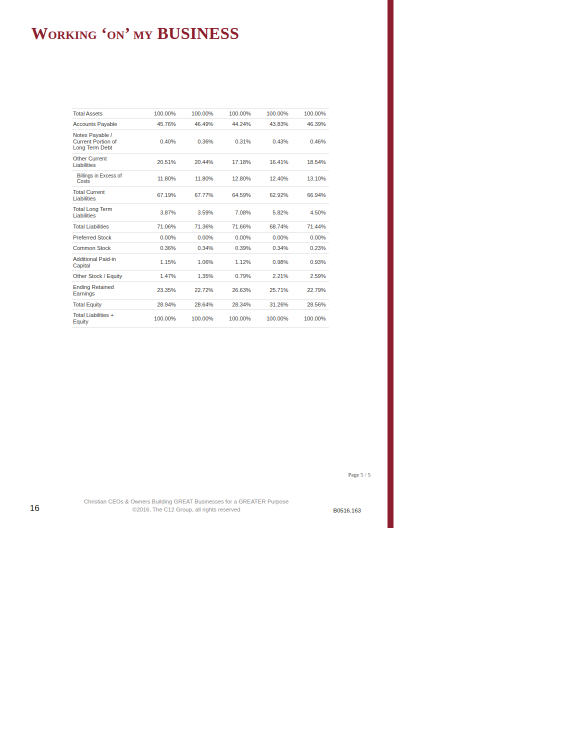Working ‘on’ my BUSINESS
| Total Assets | 100.00% | 100.00% | 100.00% | 100.00% | 100.00% |
| Accounts Payable | 45.76% | 46.49% | 44.24% | 43.83% | 46.39% |
| Notes Payable / Current Portion of Long Term Debt | 0.40% | 0.36% | 0.31% | 0.43% | 0.46% |
| Other Current Liabilities | 20.51% | 20.44% | 17.18% | 16.41% | 18.54% |
| Billings in Excess of Costs | 11.80% | 11.80% | 12.80% | 12.40% | 13.10% |
| Total Current Liabilities | 67.19% | 67.77% | 64.59% | 62.92% | 66.94% |
| Total Long Term Liabilities | 3.87% | 3.59% | 7.08% | 5.82% | 4.50% |
| Total Liabilities | 71.06% | 71.36% | 71.66% | 68.74% | 71.44% |
| Preferred Stock | 0.00% | 0.00% | 0.00% | 0.00% | 0.00% |
| Common Stock | 0.36% | 0.34% | 0.39% | 0.34% | 0.23% |
| Additional Paid-in Capital | 1.15% | 1.06% | 1.12% | 0.98% | 0.93% |
| Other Stock / Equity | 1.47% | 1.35% | 0.79% | 2.21% | 2.59% |
| Ending Retained Earnings | 23.35% | 22.72% | 26.63% | 25.71% | 22.79% |
| Total Equity | 28.94% | 28.64% | 28.34% | 31.26% | 28.56% |
| Total Liabilities + Equity | 100.00% | 100.00% | 100.00% | 100.00% | 100.00% |
Page 5 / 5
16
Christian CEOs & Owners Building GREAT Businesses for a GREATER Purpose
©2016, The C12 Group, all rights reserved
B0516.163